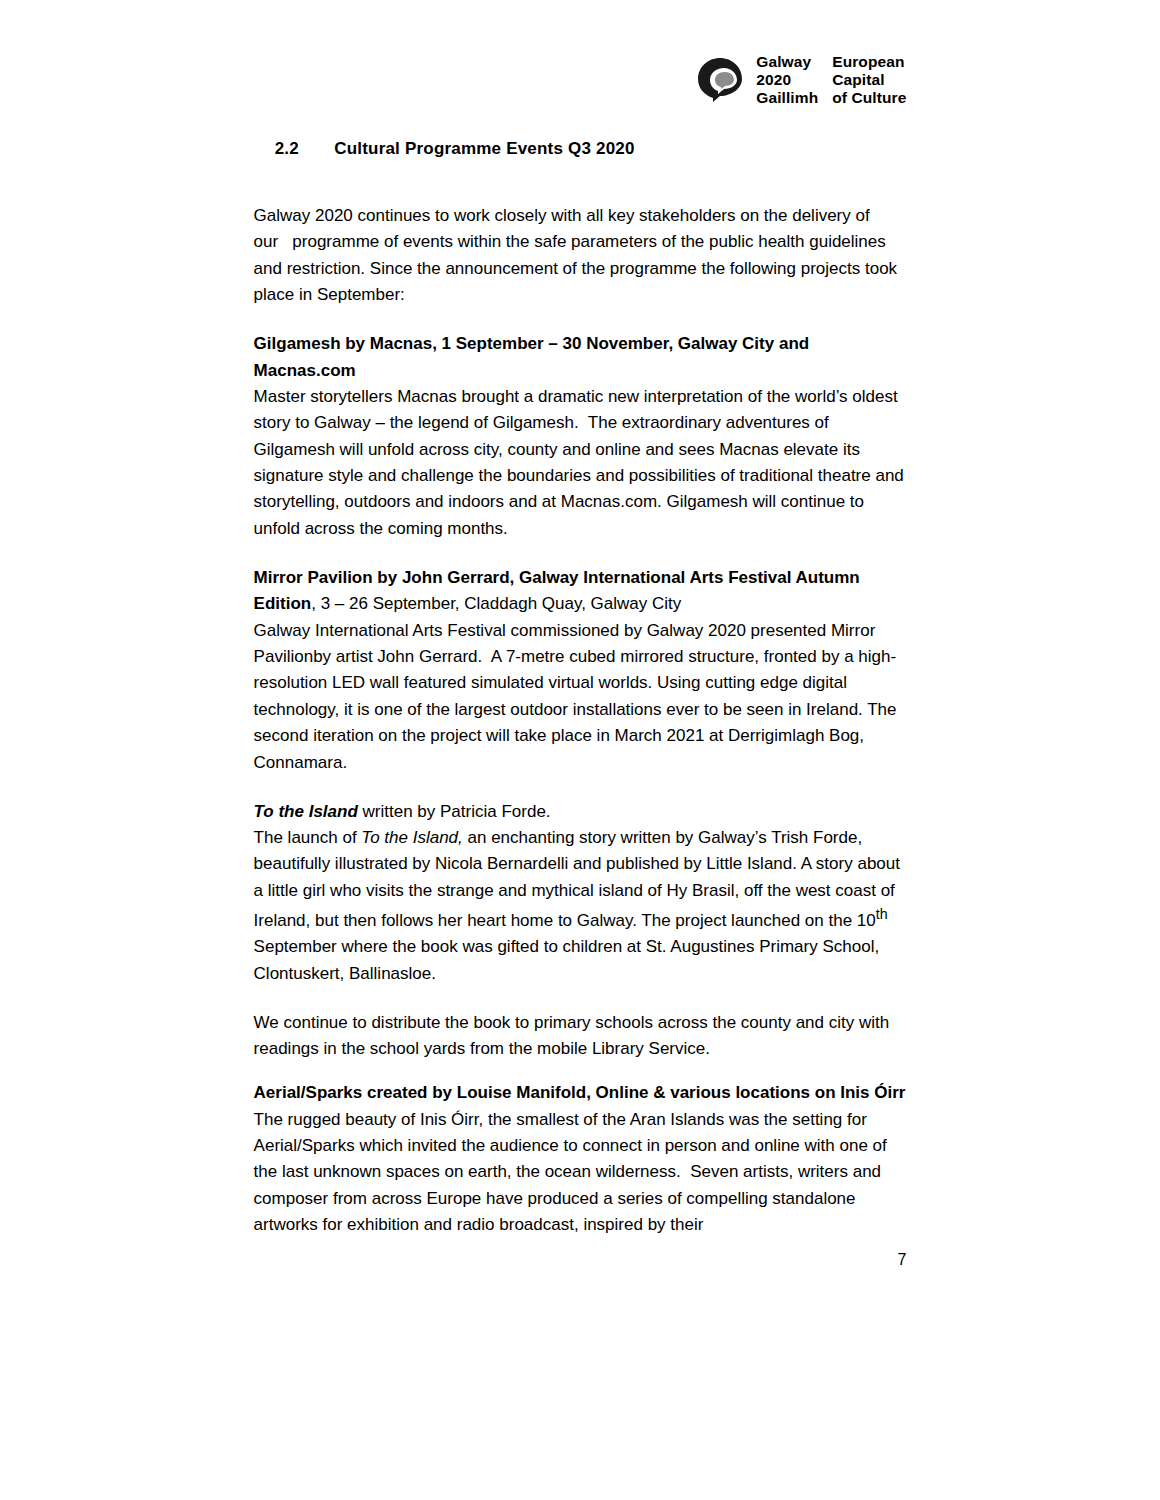Galway 2020 Gaillimh
European Capital of Culture
2.2 Cultural Programme Events Q3 2020
Galway 2020 continues to work closely with all key stakeholders on the delivery of our programme of events within the safe parameters of the public health guidelines and restriction. Since the announcement of the programme the following projects took place in September:
Gilgamesh by Macnas, 1 September – 30 November, Galway City and Macnas.com
Master storytellers Macnas brought a dramatic new interpretation of the world’s oldest story to Galway – the legend of Gilgamesh. The extraordinary adventures of Gilgamesh will unfold across city, county and online and sees Macnas elevate its signature style and challenge the boundaries and possibilities of traditional theatre and storytelling, outdoors and indoors and at Macnas.com. Gilgamesh will continue to unfold across the coming months.
Mirror Pavilion by John Gerrard, Galway International Arts Festival Autumn Edition, 3 – 26 September, Claddagh Quay, Galway City
Galway International Arts Festival commissioned by Galway 2020 presented Mirror Pavilionby artist John Gerrard. A 7-metre cubed mirrored structure, fronted by a high-resolution LED wall featured simulated virtual worlds. Using cutting edge digital technology, it is one of the largest outdoor installations ever to be seen in Ireland. The second iteration on the project will take place in March 2021 at Derrigimlagh Bog, Connamara.
To the Island written by Patricia Forde.
The launch of To the Island, an enchanting story written by Galway’s Trish Forde, beautifully illustrated by Nicola Bernardelli and published by Little Island. A story about a little girl who visits the strange and mythical island of Hy Brasil, off the west coast of Ireland, but then follows her heart home to Galway. The project launched on the 10th September where the book was gifted to children at St. Augustines Primary School, Clontuskert, Ballinasloe.
We continue to distribute the book to primary schools across the county and city with readings in the school yards from the mobile Library Service.
Aerial/Sparks created by Louise Manifold, Online & various locations on Inis Óirr
The rugged beauty of Inis Óirr, the smallest of the Aran Islands was the setting for Aerial/Sparks which invited the audience to connect in person and online with one of the last unknown spaces on earth, the ocean wilderness. Seven artists, writers and composer from across Europe have produced a series of compelling standalone artworks for exhibition and radio broadcast, inspired by their
7